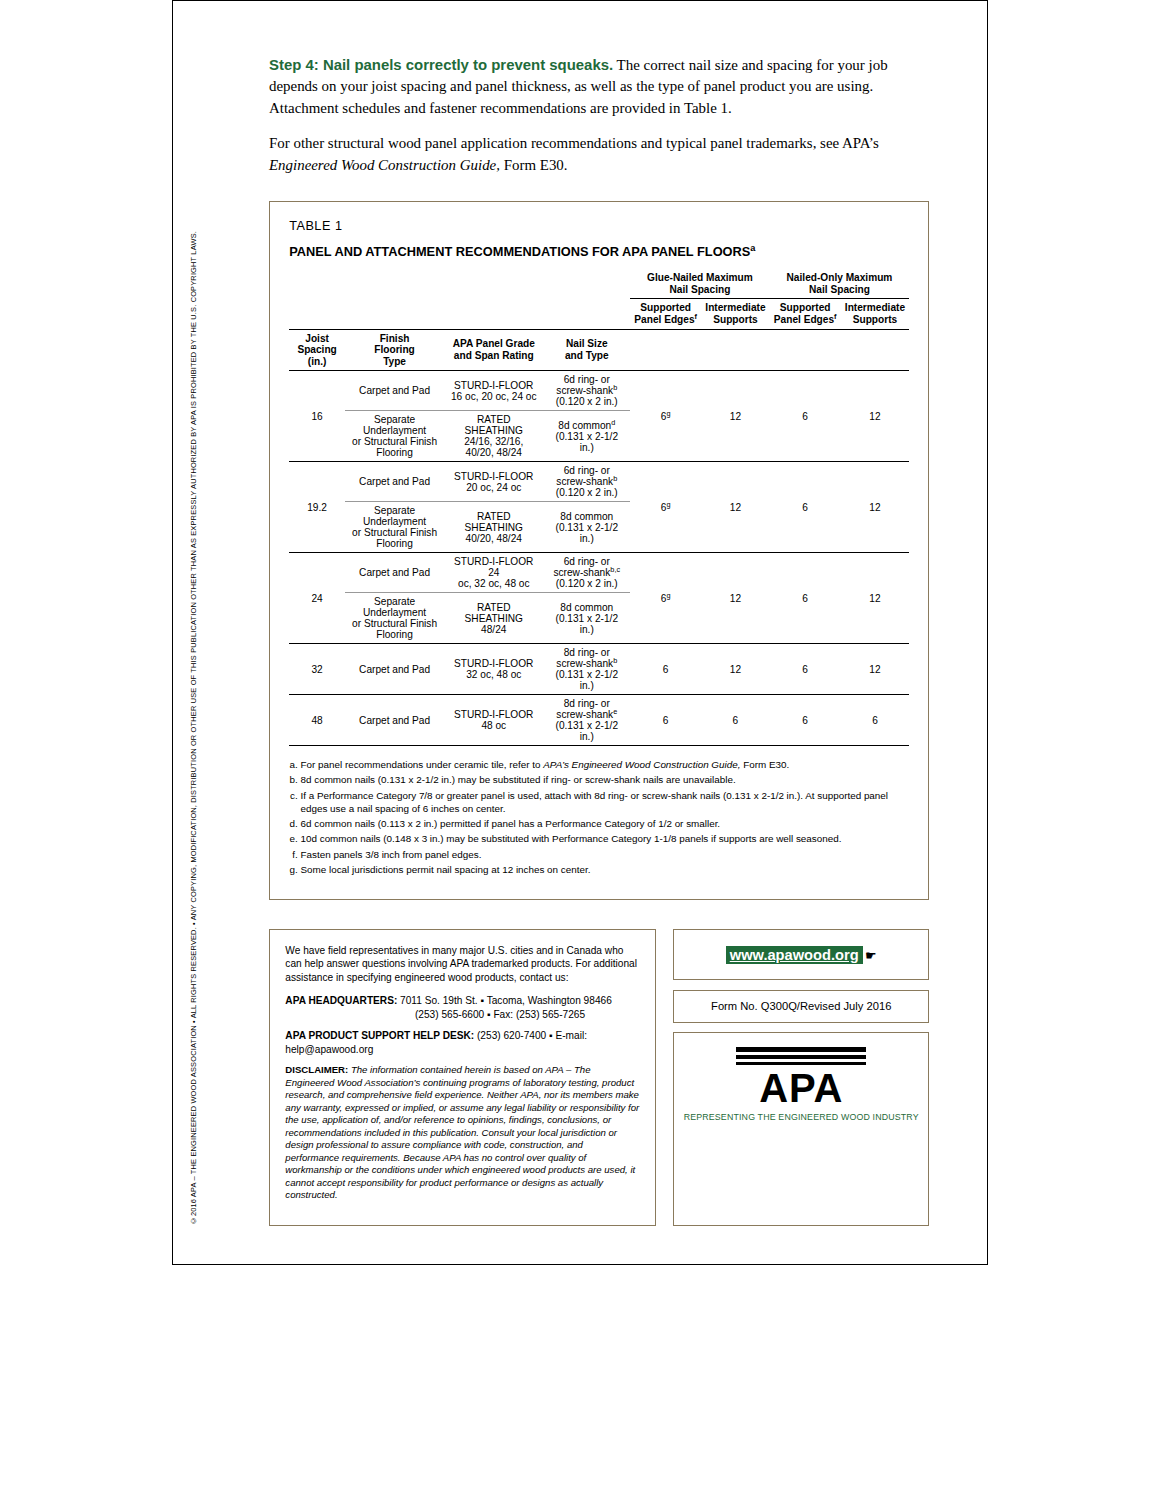©2016 APA – THE ENGINEERED WOOD ASSOCIATION • ALL RIGHTS RESERVED. • ANY COPYING, MODIFICATION, DISTRIBUTION OR OTHER USE OF THIS PUBLICATION OTHER THAN AS EXPRESSLY AUTHORIZED BY APA IS PROHIBITED BY THE U.S. COPYRIGHT LAWS.
Step 4: Nail panels correctly to prevent squeaks. The correct nail size and spacing for your job depends on your joist spacing and panel thickness, as well as the type of panel product you are using. Attachment schedules and fastener recommendations are provided in Table 1.
For other structural wood panel application recommendations and typical panel trademarks, see APA’s Engineered Wood Construction Guide, Form E30.
TABLE 1
PANEL AND ATTACHMENT RECOMMENDATIONS FOR APA PANEL FLOORSa
| | | | | Glue-Nailed Maximum Nail Spacing | Nailed-Only Maximum Nail Spacing |
| --- | --- | --- | --- | --- | --- |
| Supported Panel Edges f | Intermediate Supports | Supported Panel Edges f | Intermediate Supports |
| Joist Spacing (in.) | Finish Flooring Type | APA Panel Grade and Span Rating | Nail Size and Type | | | | |
| 16 | Carpet and Pad | STURD-I-FLOOR 16 oc, 20 oc, 24 oc | 6d ring- or screw-shank b (0.120 x 2 in.) | 6 g | 12 | 6 | 12 |
| Separate Underlayment or Structural Finish Flooring | RATED SHEATHING 24/16, 32/16, 40/20, 48/24 | 8d common d (0.131 x 2-1/2 in.) |
| 19.2 | Carpet and Pad | STURD-I-FLOOR 20 oc, 24 oc | 6d ring- or screw-shank b (0.120 x 2 in.) | 6 g | 12 | 6 | 12 |
| Separate Underlayment or Structural Finish Flooring | RATED SHEATHING 40/20, 48/24 | 8d common (0.131 x 2-1/2 in.) |
| 24 | Carpet and Pad | STURD-I-FLOOR 24 oc, 32 oc, 48 oc | 6d ring- or screw-shank b,c (0.120 x 2 in.) | 6 g | 12 | 6 | 12 |
| Separate Underlayment or Structural Finish Flooring | RATED SHEATHING 48/24 | 8d common (0.131 x 2-1/2 in.) |
| 32 | Carpet and Pad | STURD-I-FLOOR 32 oc, 48 oc | 8d ring- or screw-shank b (0.131 x 2-1/2 in.) | 6 | 12 | 6 | 12 |
| 48 | Carpet and Pad | STURD-I-FLOOR 48 oc | 8d ring- or screw-shank e (0.131 x 2-1/2 in.) | 6 | 6 | 6 | 6 |
For panel recommendations under ceramic tile, refer to APA’s Engineered Wood Construction Guide, Form E30.
8d common nails (0.131 x 2-1/2 in.) may be substituted if ring- or screw-shank nails are unavailable.
If a Performance Category 7/8 or greater panel is used, attach with 8d ring- or screw-shank nails (0.131 x 2-1/2 in.). At supported panel edges use a nail spacing of 6 inches on center.
6d common nails (0.113 x 2 in.) permitted if panel has a Performance Category of 1/2 or smaller.
10d common nails (0.148 x 3 in.) may be substituted with Performance Category 1-1/8 panels if supports are well seasoned.
Fasten panels 3/8 inch from panel edges.
Some local jurisdictions permit nail spacing at 12 inches on center.
We have field representatives in many major U.S. cities and in Canada who can help answer questions involving APA trademarked products. For additional assistance in specifying engineered wood products, contact us:
APA HEADQUARTERS: 7011 So. 19th St. ▪ Tacoma, Washington 98466
(253) 565-6600 ▪ Fax: (253) 565-7265
APA PRODUCT SUPPORT HELP DESK: (253) 620-7400 ▪ E-mail: help@apawood.org
DISCLAIMER: The information contained herein is based on APA – The Engineered Wood Association’s continuing programs of laboratory testing, product research, and comprehensive field experience. Neither APA, nor its members make any warranty, expressed or implied, or assume any legal liability or responsibility for the use, application of, and/or reference to opinions, findings, conclusions, or recommendations included in this publication. Consult your local jurisdiction or design professional to assure compliance with code, construction, and performance requirements. Because APA has no control over quality of workmanship or the conditions under which engineered wood products are used, it cannot accept responsibility for product performance or designs as actually constructed.
www.apawood.org☛
Form No. Q300Q/Revised July 2016
APA
REPRESENTING THE ENGINEERED WOOD INDUSTRY